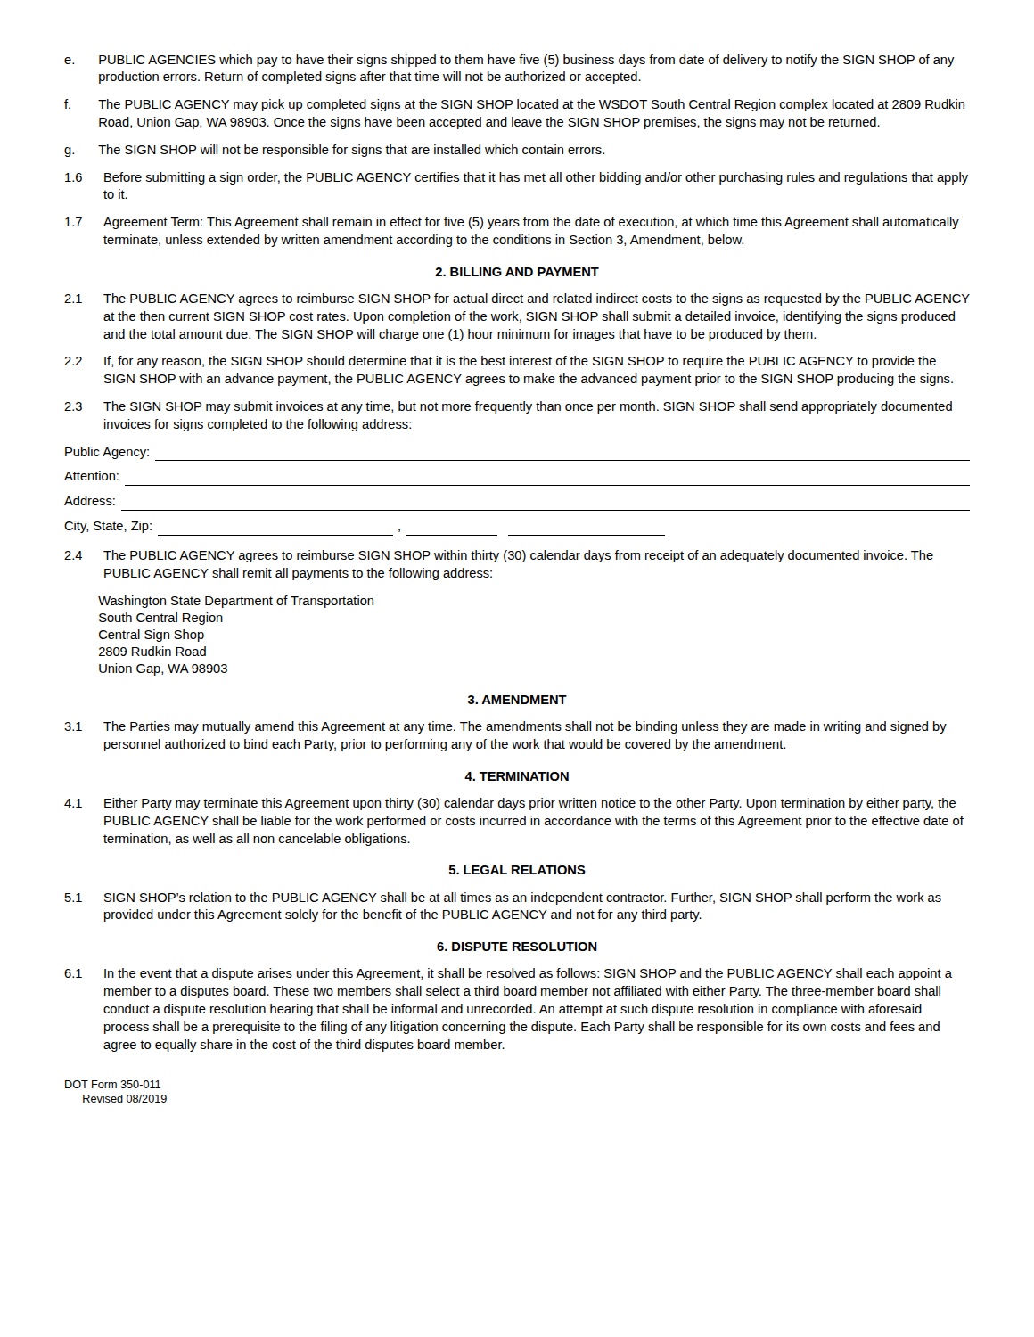e.
PUBLIC AGENCIES which pay to have their signs shipped to them have five (5) business days from date of delivery to notify the SIGN SHOP of any production errors. Return of completed signs after that time will not be authorized or accepted.
f.
The PUBLIC AGENCY may pick up completed signs at the SIGN SHOP located at the WSDOT South Central Region complex located at 2809 Rudkin Road, Union Gap, WA 98903. Once the signs have been accepted and leave the SIGN SHOP premises, the signs may not be returned.
g.
The SIGN SHOP will not be responsible for signs that are installed which contain errors.
1.6
Before submitting a sign order, the PUBLIC AGENCY certifies that it has met all other bidding and/or other purchasing rules and regulations that apply to it.
1.7
Agreement Term: This Agreement shall remain in effect for five (5) years from the date of execution, at which time this Agreement shall automatically terminate, unless extended by written amendment according to the conditions in Section 3, Amendment, below.
2. BILLING AND PAYMENT
2.1
The PUBLIC AGENCY agrees to reimburse SIGN SHOP for actual direct and related indirect costs to the signs as requested by the PUBLIC AGENCY at the then current SIGN SHOP cost rates. Upon completion of the work, SIGN SHOP shall submit a detailed invoice, identifying the signs produced and the total amount due. The SIGN SHOP will charge one (1) hour minimum for images that have to be produced by them.
2.2
If, for any reason, the SIGN SHOP should determine that it is the best interest of the SIGN SHOP to require the PUBLIC AGENCY to provide the SIGN SHOP with an advance payment, the PUBLIC AGENCY agrees to make the advanced payment prior to the SIGN SHOP producing the signs.
2.3
The SIGN SHOP may submit invoices at any time, but not more frequently than once per month. SIGN SHOP shall send appropriately documented invoices for signs completed to the following address:
Public Agency:
Attention:
Address:
City, State, Zip: ,
2.4
The PUBLIC AGENCY agrees to reimburse SIGN SHOP within thirty (30) calendar days from receipt of an adequately documented invoice. The PUBLIC AGENCY shall remit all payments to the following address:
Washington State Department of Transportation
South Central Region
Central Sign Shop
2809 Rudkin Road
Union Gap, WA 98903
3. AMENDMENT
3.1
The Parties may mutually amend this Agreement at any time. The amendments shall not be binding unless they are made in writing and signed by personnel authorized to bind each Party, prior to performing any of the work that would be covered by the amendment.
4. TERMINATION
4.1
Either Party may terminate this Agreement upon thirty (30) calendar days prior written notice to the other Party. Upon termination by either party, the PUBLIC AGENCY shall be liable for the work performed or costs incurred in accordance with the terms of this Agreement prior to the effective date of termination, as well as all non cancelable obligations.
5. LEGAL RELATIONS
5.1
SIGN SHOP’s relation to the PUBLIC AGENCY shall be at all times as an independent contractor. Further, SIGN SHOP shall perform the work as provided under this Agreement solely for the benefit of the PUBLIC AGENCY and not for any third party.
6. DISPUTE RESOLUTION
6.1
In the event that a dispute arises under this Agreement, it shall be resolved as follows: SIGN SHOP and the PUBLIC AGENCY shall each appoint a member to a disputes board. These two members shall select a third board member not affiliated with either Party. The three-member board shall conduct a dispute resolution hearing that shall be informal and unrecorded. An attempt at such dispute resolution in compliance with aforesaid process shall be a prerequisite to the filing of any litigation concerning the dispute. Each Party shall be responsible for its own costs and fees and agree to equally share in the cost of the third disputes board member.
DOT Form 350-011
Revised 08/2019